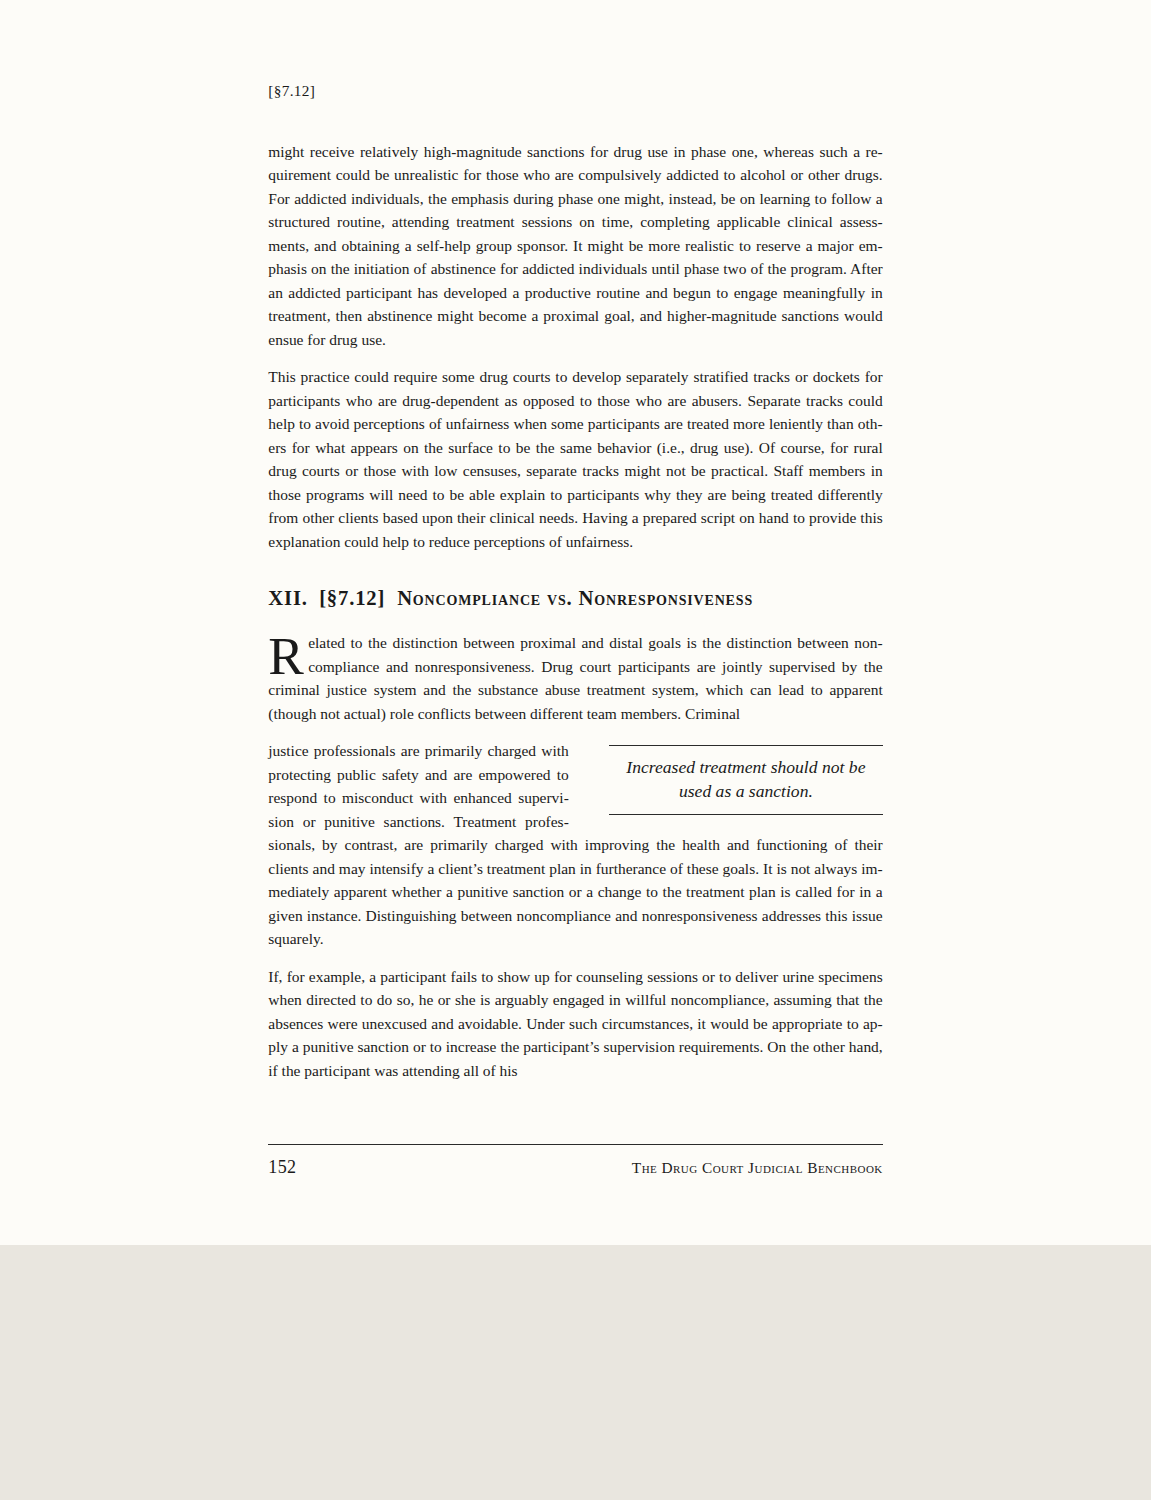[§7.12]
might receive relatively high-magnitude sanctions for drug use in phase one, whereas such a requirement could be unrealistic for those who are compulsively addicted to alcohol or other drugs. For addicted individuals, the emphasis during phase one might, instead, be on learning to follow a structured routine, attending treatment sessions on time, completing applicable clinical assessments, and obtaining a self-help group sponsor. It might be more realistic to reserve a major emphasis on the initiation of abstinence for addicted individuals until phase two of the program. After an addicted participant has developed a productive routine and begun to engage meaningfully in treatment, then abstinence might become a proximal goal, and higher-magnitude sanctions would ensue for drug use.
This practice could require some drug courts to develop separately stratified tracks or dockets for participants who are drug-dependent as opposed to those who are abusers. Separate tracks could help to avoid perceptions of unfairness when some participants are treated more leniently than others for what appears on the surface to be the same behavior (i.e., drug use). Of course, for rural drug courts or those with low censuses, separate tracks might not be practical. Staff members in those programs will need to be able explain to participants why they are being treated differently from other clients based upon their clinical needs. Having a prepared script on hand to provide this explanation could help to reduce perceptions of unfairness.
XII.[§7.12] Noncompliance vs. Nonresponsiveness
Related to the distinction between proximal and distal goals is the distinction between noncompliance and nonresponsiveness. Drug court participants are jointly supervised by the criminal justice system and the substance abuse treatment system, which can lead to apparent (though not actual) role conflicts between different team members. Criminal
Increased treatment should not be used as a sanction.
justice professionals are primarily charged with protecting public safety and are empowered to respond to misconduct with enhanced supervision or punitive sanctions. Treatment professionals, by contrast, are primarily charged with improving the health and functioning of their clients and may intensify a client’s treatment plan in furtherance of these goals. It is not always immediately apparent whether a punitive sanction or a change to the treatment plan is called for in a given instance. Distinguishing between noncompliance and nonresponsiveness addresses this issue squarely.
If, for example, a participant fails to show up for counseling sessions or to deliver urine specimens when directed to do so, he or she is arguably engaged in willful noncompliance, assuming that the absences were unexcused and avoidable. Under such circumstances, it would be appropriate to apply a punitive sanction or to increase the participant’s supervision requirements. On the other hand, if the participant was attending all of his
152 The Drug Court Judicial Benchbook